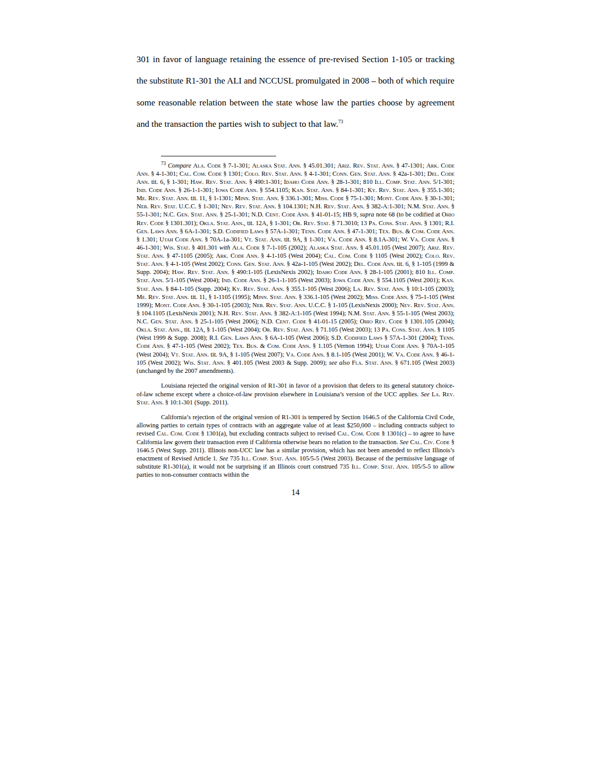301 in favor of language retaining the essence of pre-revised Section 1-105 or tracking the substitute R1-301 the ALI and NCCUSL promulgated in 2008 – both of which require some reasonable relation between the state whose law the parties choose by agreement and the transaction the parties wish to subject to that law.73
73 Compare Ala. Code § 7-1-301; Alaska Stat. Ann. § 45.01.301; Ariz. Rev. Stat. Ann. § 47-1301; Ark. Code Ann. § 4-1-301; Cal. Com. Code § 1301; Colo. Rev. Stat. Ann. § 4-1-301; Conn. Gen. Stat. Ann. § 42a-1-301; Del. Code Ann. tit. 6, § 1-301; Haw. Rev. Stat. Ann. § 490:1-301; Idaho Code Ann. § 28-1-301; 810 Ill. Comp. Stat. Ann. 5/1-301; Ind. Code Ann. § 26-1-1-301; Iowa Code Ann. § 554.1105; Kan. Stat. Ann. § 84-1-301; Ky. Rev. Stat. Ann. § 355.1-301; Me. Rev. Stat. Ann. tit. 11, § 1-1301; Minn. Stat. Ann. § 336.1-301; Miss. Code § 75-1-301; Mont. Code Ann. § 30-1-301; Neb. Rev. Stat. U.C.C. § 1-301; Nev. Rev. Stat. Ann. § 104.1301; N.H. Rev. Stat. Ann. § 382-A:1-301; N.M. Stat. Ann. § 55-1-301; N.C. Gen. Stat. Ann. § 25-1-301; N.D. Cent. Code Ann. § 41-01-15; HB 9, supra note 68 (to be codified at Ohio Rev. Code § 1301.301); Okla. Stat. Ann., tit. 12A, § 1-301; Or. Rev. Stat. § 71.3010; 13 Pa. Cons. Stat. Ann. § 1301; R.I. Gen. Laws Ann. § 6A-1-301; S.D. Codified Laws § 57A-1-301; Tenn. Code Ann. § 47-1-301; Tex. Bus. & Com. Code Ann. § 1.301; Utah Code Ann. § 70A-1a-301; Vt. Stat. Ann. tit. 9A, § 1-301; Va. Code Ann. § 8.1A-301; W. Va. Code Ann. § 46-1-301; Wis. Stat. § 401.301 with Ala. Code § 7-1-105 (2002); Alaska Stat. Ann. § 45.01.105 (West 2007); Ariz. Rev. Stat. Ann. § 47-1105 (2005); Ark. Code Ann. § 4-1-105 (West 2004); Cal. Com. Code § 1105 (West 2002); Colo. Rev. Stat. Ann. § 4-1-105 (West 2002); Conn. Gen. Stat. Ann. § 42a-1-105 (West 2002); Del. Code Ann. tit. 6, § 1-105 (1999 & Supp. 2004); Haw. Rev. Stat. Ann. § 490:1-105 (LexisNexis 2002); Idaho Code Ann. § 28-1-105 (2001); 810 Ill. Comp. Stat. Ann. 5/1-105 (West 2004); Ind. Code Ann. § 26-1-1-105 (West 2003); Iowa Code Ann. § 554.1105 (West 2001); Kan. Stat. Ann. § 84-1-105 (Supp. 2004); Ky. Rev. Stat. Ann. § 355.1-105 (West 2006); La. Rev. Stat. Ann. § 10:1-105 (2003); Me. Rev. Stat. Ann. tit. 11, § 1-1105 (1995); Minn. Stat. Ann. § 336.1-105 (West 2002); Miss. Code Ann. § 75-1-105 (West 1999); Mont. Code Ann. § 30-1-105 (2003); Neb. Rev. Stat. Ann. U.C.C. § 1-105 (LexisNexis 2000); Nev. Rev. Stat. Ann. § 104.1105 (LexisNexis 2001); N.H. Rev. Stat. Ann. § 382-A:1-105 (West 1994); N.M. Stat. Ann. § 55-1-105 (West 2003); N.C. Gen. Stat. Ann. § 25-1-105 (West 2006); N.D. Cent. Code § 41-01-15 (2005); Ohio Rev. Code § 1301.105 (2004); Okla. Stat. Ann., tit. 12A, § 1-105 (West 2004); Or. Rev. Stat. Ann. § 71.105 (West 2003); 13 Pa. Cons. Stat. Ann. § 1105 (West 1999 & Supp. 2008); R.I. Gen. Laws Ann. § 6A-1-105 (West 2006); S.D. Codified Laws § 57A-1-301 (2004); Tenn. Code Ann. § 47-1-105 (West 2002); Tex. Bus. & Com. Code Ann. § 1.105 (Vernon 1994); Utah Code Ann. § 70A-1-105 (West 2004); Vt. Stat. Ann. tit. 9A, § 1-105 (West 2007); Va. Code Ann. § 8.1-105 (West 2001); W. Va. Code Ann. § 46-1-105 (West 2002); Wis. Stat. Ann. § 401.105 (West 2003 & Supp. 2009); see also Fla. Stat. Ann. § 671.105 (West 2003) (unchanged by the 2007 amendments).
Louisiana rejected the original version of R1-301 in favor of a provision that defers to its general statutory choice-of-law scheme except where a choice-of-law provision elsewhere in Louisiana’s version of the UCC applies. See La. Rev. Stat. Ann. § 10:1-301 (Supp. 2011).
California’s rejection of the original version of R1-301 is tempered by Section 1646.5 of the California Civil Code, allowing parties to certain types of contracts with an aggregate value of at least $250,000 – including contracts subject to revised Cal. Com. Code § 1301(a), but excluding contracts subject to revised Cal. Com. Code § 1301(c) – to agree to have California law govern their transaction even if California otherwise bears no relation to the transaction. See Cal. Civ. Code § 1646.5 (West Supp. 2011). Illinois non-UCC law has a similar provision, which has not been amended to reflect Illinois’s enactment of Revised Article 1. See 735 Ill. Comp. Stat. Ann. 105/5-5 (West 2003). Because of the permissive language of substitute R1-301(a), it would not be surprising if an Illinois court construed 735 Ill. Comp. Stat. Ann. 105/5-5 to allow parties to non-consumer contracts within the
14